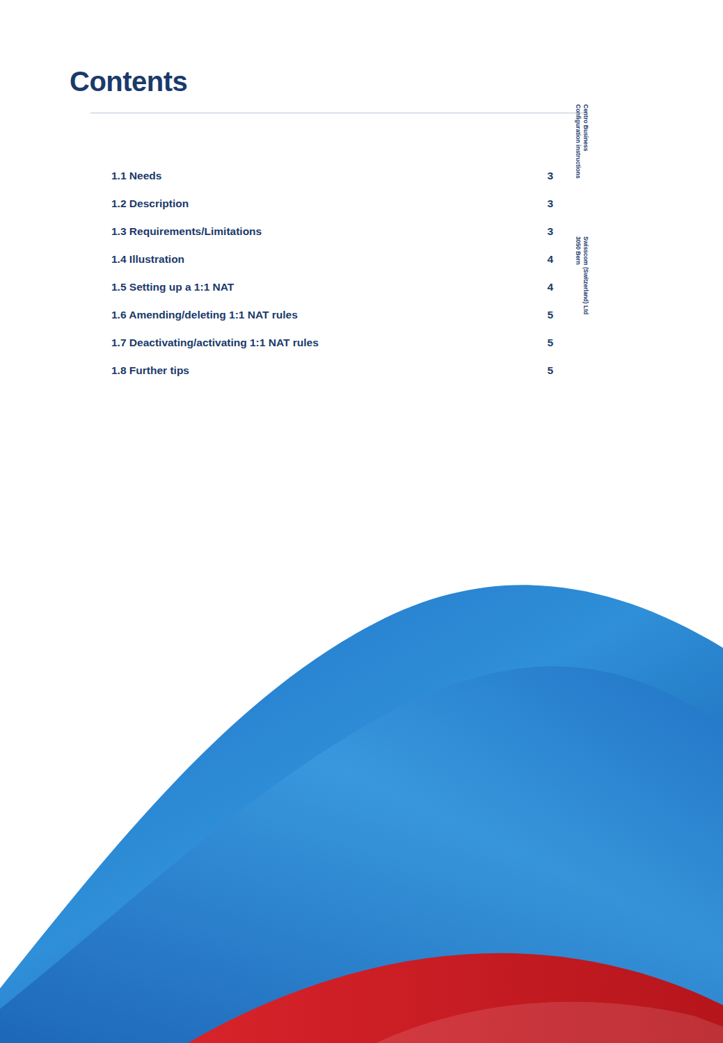Contents
| 1.1 Needs | 3 |
| 1.2 Description | 3 |
| 1.3 Requirements/Limitations | 3 |
| 1.4 Illustration | 4 |
| 1.5 Setting up a 1:1 NAT | 4 |
| 1.6 Amending/deleting 1:1 NAT rules | 5 |
| 1.7 Deactivating/activating 1:1 NAT rules | 5 |
| 1.8 Further tips | 5 |
Centro Business
Configuration instructions
Swisscom (Switzerland) Ltd
3050 Bern
2